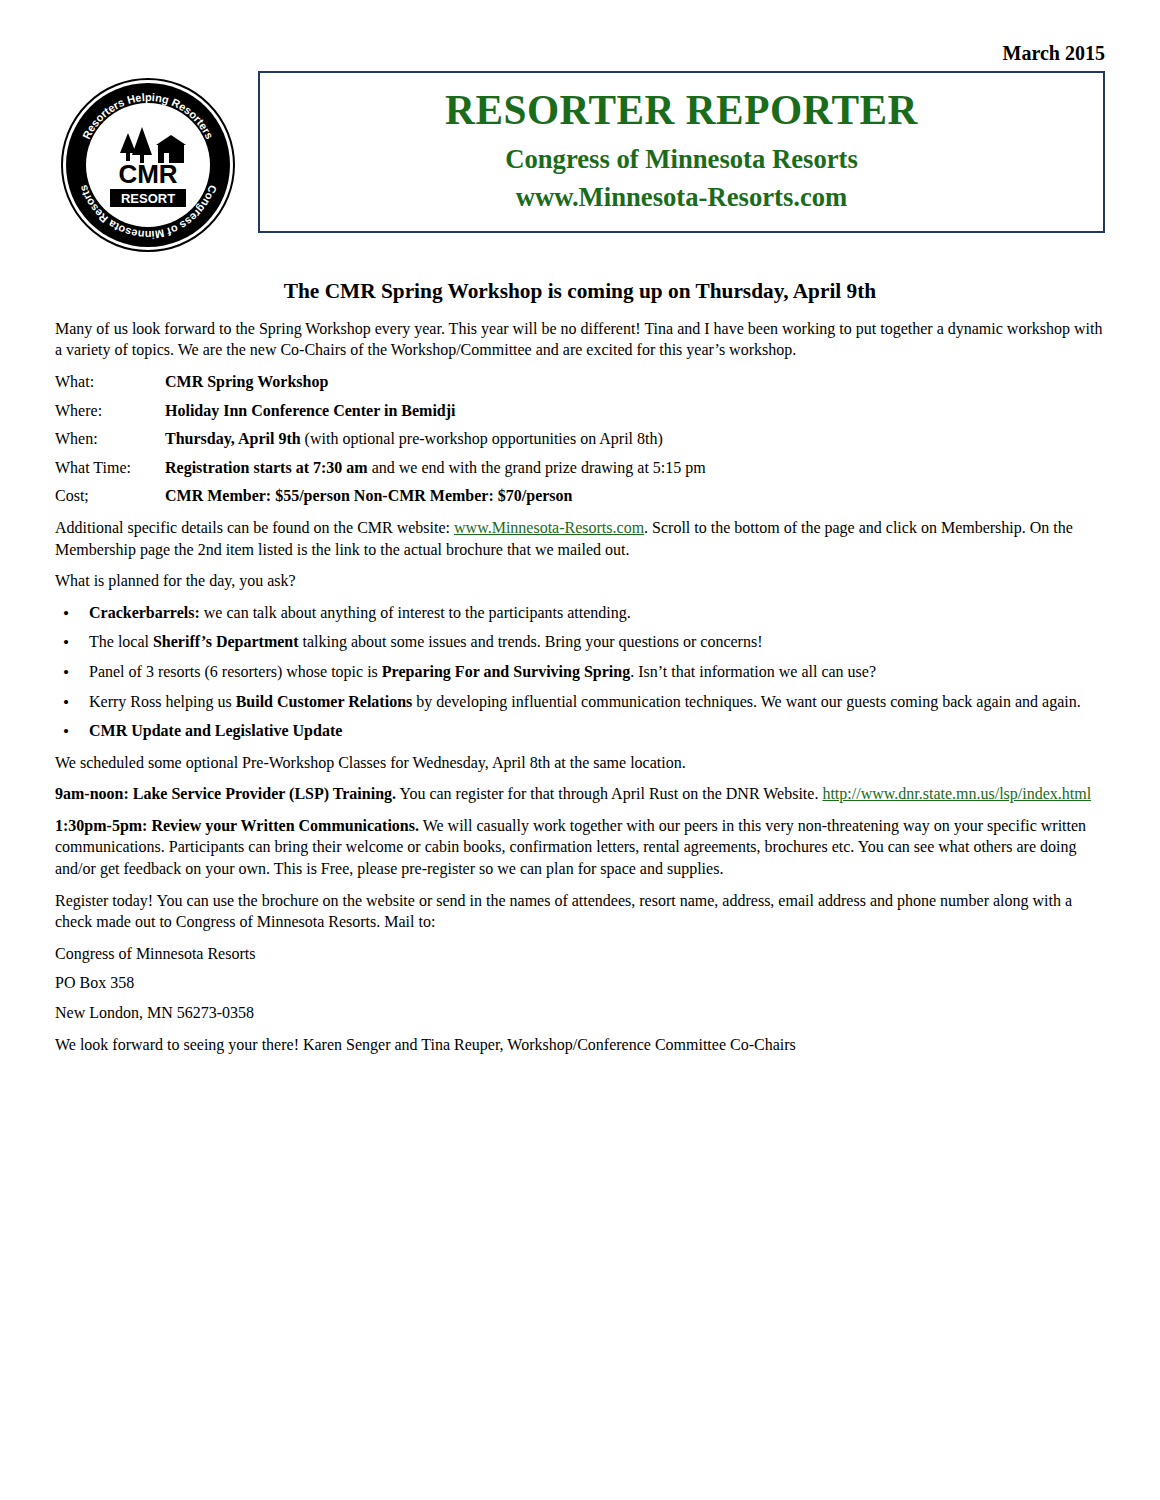March 2015
Resorters Helping Resorters Congress of Minnesota Resorts CMR RESORT
RESORTER REPORTER
Congress of Minnesota Resorts
www.Minnesota-Resorts.com
The CMR Spring Workshop is coming up on Thursday, April 9th
Many of us look forward to the Spring Workshop every year. This year will be no different! Tina and I have been working to put together a dynamic workshop with a variety of topics. We are the new Co-Chairs of the Workshop/Committee and are excited for this year’s workshop.
What:
CMR Spring Workshop
Where:
Holiday Inn Conference Center in Bemidji
When:
Thursday, April 9th (with optional pre-workshop opportunities on April 8th)
What Time:
Registration starts at 7:30 am and we end with the grand prize drawing at 5:15 pm
Cost;
CMR Member: $55/person Non-CMR Member: $70/person
Additional specific details can be found on the CMR website: www.Minnesota-Resorts.com. Scroll to the bottom of the page and click on Membership. On the Membership page the 2nd item listed is the link to the actual brochure that we mailed out.
What is planned for the day, you ask?
Crackerbarrels: we can talk about anything of interest to the participants attending.
The local Sheriff’s Department talking about some issues and trends. Bring your questions or concerns!
Panel of 3 resorts (6 resorters) whose topic is Preparing For and Surviving Spring. Isn’t that information we all can use?
Kerry Ross helping us Build Customer Relations by developing influential communication techniques. We want our guests coming back again and again.
CMR Update and Legislative Update
We scheduled some optional Pre-Workshop Classes for Wednesday, April 8th at the same location.
9am-noon: Lake Service Provider (LSP) Training. You can register for that through April Rust on the DNR Website. http://www.dnr.state.mn.us/lsp/index.html
1:30pm-5pm: Review your Written Communications. We will casually work together with our peers in this very non-threatening way on your specific written communications. Participants can bring their welcome or cabin books, confirmation letters, rental agreements, brochures etc. You can see what others are doing and/or get feedback on your own. This is Free, please pre-register so we can plan for space and supplies.
Register today! You can use the brochure on the website or send in the names of attendees, resort name, address, email address and phone number along with a check made out to Congress of Minnesota Resorts. Mail to:
Congress of Minnesota Resorts
PO Box 358
New London, MN 56273-0358
We look forward to seeing your there! Karen Senger and Tina Reuper, Workshop/Conference Committee Co-Chairs